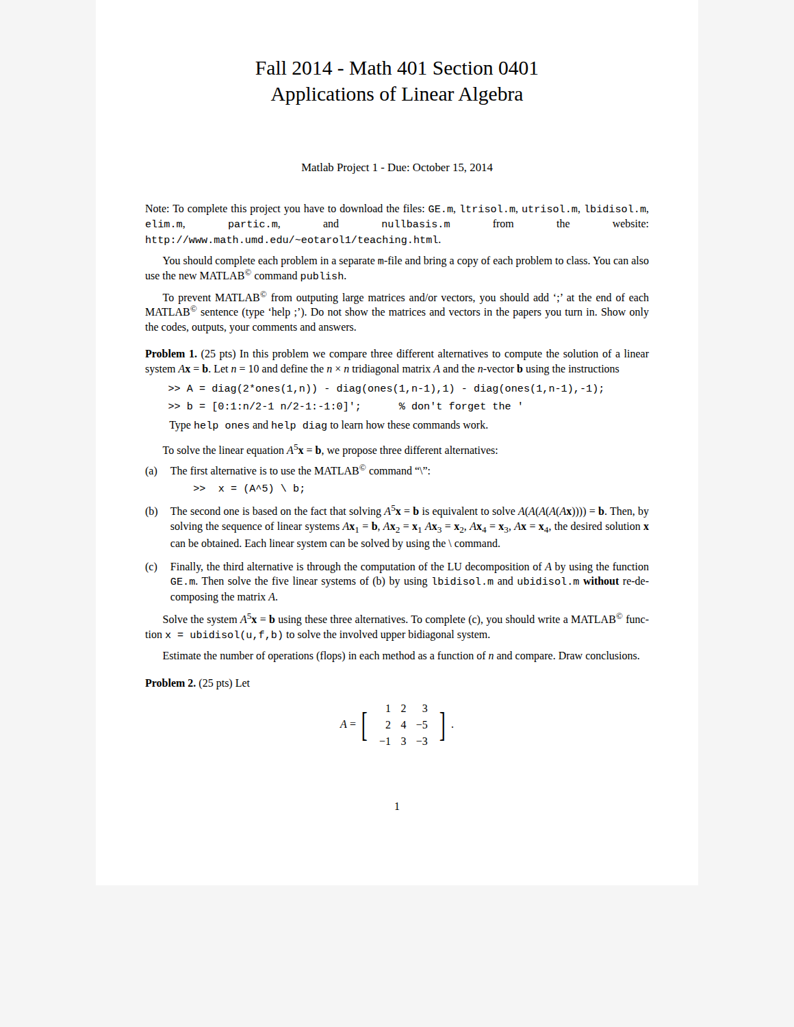Fall 2014 - Math 401 Section 0401Applications of Linear Algebra
Matlab Project 1 - Due: October 15, 2014
Note: To complete this project you have to download the files: GE.m, ltrisol.m, utrisol.m, lbidisol.m, elim.m, partic.m, and nullbasis.m from the website: http://www.math.umd.edu/~eotarol1/teaching.html.
You should complete each problem in a separate m-file and bring a copy of each problem to class. You can also use the new MATLAB© command publish.
To prevent MATLAB© from outputing large matrices and/or vectors, you should add ‘;’ at the end of each MATLAB© sentence (type ‘help ;’). Do not show the matrices and vectors in the papers you turn in. Show only the codes, outputs, your comments and answers.
Problem 1. (25 pts) In this problem we compare three different alternatives to compute the solution of a linear system Ax = b. Let n = 10 and define the n × n tridiagonal matrix A and the n-vector b using the instructions
>> A = diag(2*ones(1,n)) - diag(ones(1,n-1),1) - diag(ones(1,n-1),-1);
>> b = [0:1:n/2-1 n/2-1:-1:0]'; % don't forget the '
Type help ones and help diag to learn how these commands work.
To solve the linear equation A5x = b, we propose three different alternatives:
(a) The first alternative is to use the MATLAB© command “\”:
>> x = (A^5) \ b;
(b) The second one is based on the fact that solving A5x = b is equivalent to solve A(A(A(A(Ax)))) = b. Then, by solving the sequence of linear systems Ax1 = b, Ax2 = x1 Ax3 = x2, Ax4 = x3, Ax = x4, the desired solution x can be obtained. Each linear system can be solved by using the \ command.
(c) Finally, the third alternative is through the computation of the LU decomposition of A by using the function GE.m. Then solve the five linear systems of (b) by using lbidisol.m and ubidisol.m without re-decomposing the matrix A.
Solve the system A5x = b using these three alternatives. To complete (c), you should write a MATLAB© function x = ubidisol(u,f,b) to solve the involved upper bidiagonal system.
Estimate the number of operations (flops) in each method as a function of n and compare. Draw conclusions.
Problem 2. (25 pts) Let
A = [
| 1 | 2 | 3 |
| 2 | 4 | −5 |
| −1 | 3 | −3 |
] .
1